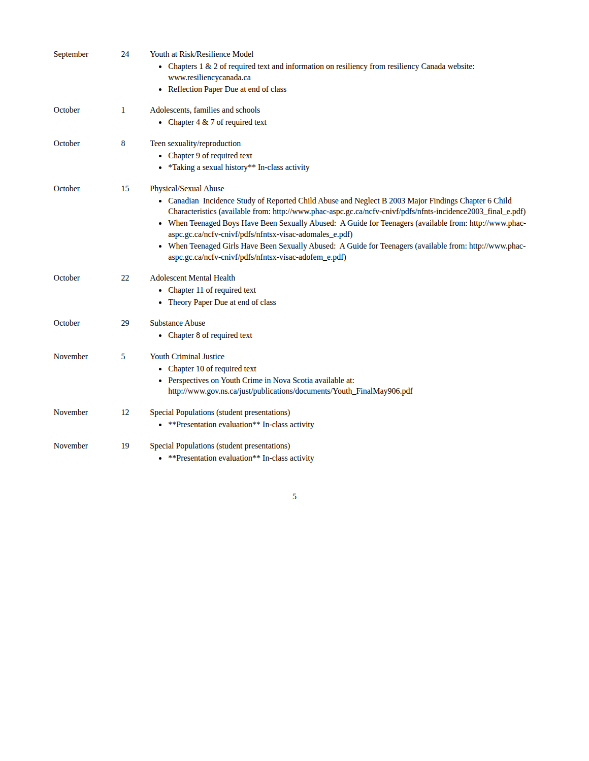| September | 24 | Youth at Risk/Resilience Model Chapters 1 & 2 of required text and information on resiliency from resiliency Canada website: www.resiliencycanada.ca Reflection Paper Due at end of class |
| October | 1 | Adolescents, families and schools Chapter 4 & 7 of required text |
| October | 8 | Teen sexuality/reproduction Chapter 9 of required text *Taking a sexual history** In-class activity |
| October | 15 | Physical/Sexual Abuse Canadian Incidence Study of Reported Child Abuse and Neglect B 2003 Major Findings Chapter 6 Child Characteristics (available from: http://www.phac-aspc.gc.ca/ncfv-cnivf/pdfs/nfnts-incidence2003_final_e.pdf) When Teenaged Boys Have Been Sexually Abused: A Guide for Teenagers (available from: http://www.phac-aspc.gc.ca/ncfv-cnivf/pdfs/nfntsx-visac-adomales_e.pdf) When Teenaged Girls Have Been Sexually Abused: A Guide for Teenagers (available from: http://www.phac-aspc.gc.ca/ncfv-cnivf/pdfs/nfntsx-visac-adofem_e.pdf) |
| October | 22 | Adolescent Mental Health Chapter 11 of required text Theory Paper Due at end of class |
| October | 29 | Substance Abuse Chapter 8 of required text |
| November | 5 | Youth Criminal Justice Chapter 10 of required text Perspectives on Youth Crime in Nova Scotia available at: http://www.gov.ns.ca/just/publications/documents/Youth_FinalMay906.pdf |
| November | 12 | Special Populations (student presentations) **Presentation evaluation** In-class activity |
| November | 19 | Special Populations (student presentations) **Presentation evaluation** In-class activity |
5